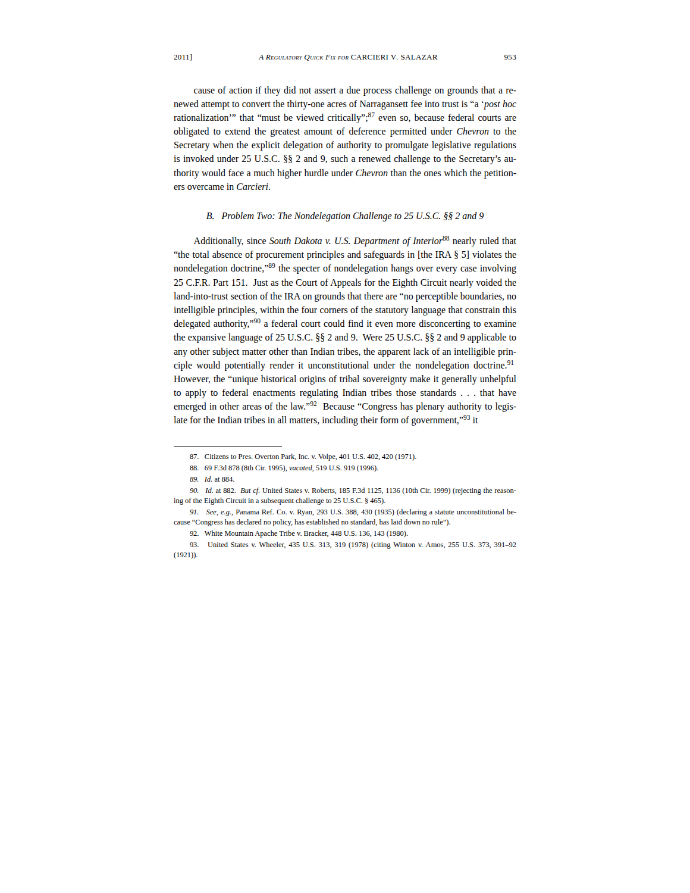2011]
A Regulatory Quick Fix for CARCIERI V. SALAZAR
953
cause of action if they did not assert a due process challenge on grounds that a renewed attempt to convert the thirty-one acres of Narragansett fee into trust is “a ‘post hoc rationalization’” that “must be viewed critically”;87 even so, because federal courts are obligated to extend the greatest amount of deference permitted under Chevron to the Secretary when the explicit delegation of authority to promulgate legislative regulations is invoked under 25 U.S.C. §§ 2 and 9, such a renewed challenge to the Secretary’s authority would face a much higher hurdle under Chevron than the ones which the petitioners overcame in Carcieri.
B. Problem Two: The Nondelegation Challenge to 25 U.S.C. §§ 2 and 9
Additionally, since South Dakota v. U.S. Department of Interior88 nearly ruled that “the total absence of procurement principles and safeguards in [the IRA § 5] violates the nondelegation doctrine,”89 the specter of nondelegation hangs over every case involving 25 C.F.R. Part 151. Just as the Court of Appeals for the Eighth Circuit nearly voided the land-into-trust section of the IRA on grounds that there are “no perceptible boundaries, no intelligible principles, within the four corners of the statutory language that constrain this delegated authority,”90 a federal court could find it even more disconcerting to examine the expansive language of 25 U.S.C. §§ 2 and 9. Were 25 U.S.C. §§ 2 and 9 applicable to any other subject matter other than Indian tribes, the apparent lack of an intelligible principle would potentially render it unconstitutional under the nondelegation doctrine.91 However, the “unique historical origins of tribal sovereignty make it generally unhelpful to apply to federal enactments regulating Indian tribes those standards . . . that have emerged in other areas of the law.”92 Because “Congress has plenary authority to legislate for the Indian tribes in all matters, including their form of government,”93 it
87. Citizens to Pres. Overton Park, Inc. v. Volpe, 401 U.S. 402, 420 (1971).
88. 69 F.3d 878 (8th Cir. 1995), vacated, 519 U.S. 919 (1996).
89. Id. at 884.
90. Id. at 882. But cf. United States v. Roberts, 185 F.3d 1125, 1136 (10th Cir. 1999) (rejecting the reasoning of the Eighth Circuit in a subsequent challenge to 25 U.S.C. § 465).
91. See, e.g., Panama Ref. Co. v. Ryan, 293 U.S. 388, 430 (1935) (declaring a statute unconstitutional because “Congress has declared no policy, has established no standard, has laid down no rule”).
92. White Mountain Apache Tribe v. Bracker, 448 U.S. 136, 143 (1980).
93. United States v. Wheeler, 435 U.S. 313, 319 (1978) (citing Winton v. Amos, 255 U.S. 373, 391–92 (1921)).